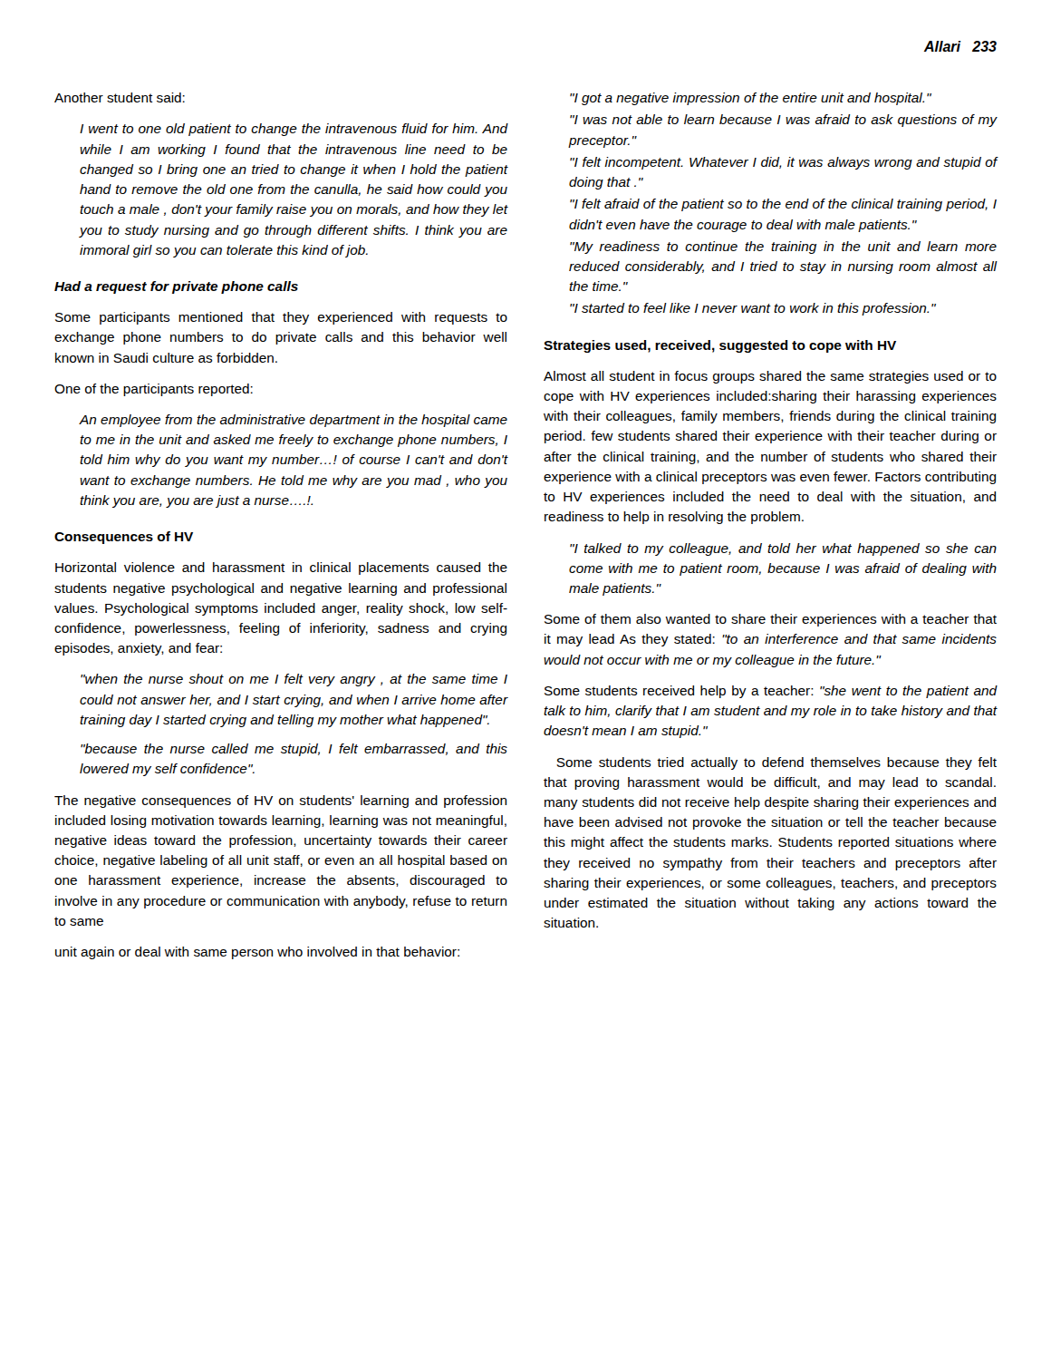Allari 233
Another student said:
I went to one old patient to change the intravenous fluid for him. And while I am working I found that the intravenous line need to be changed so I bring one an tried to change it when I hold the patient hand to remove the old one from the canulla, he said how could you touch a male , don't your family raise you on morals, and how they let you to study nursing and go through different shifts. I think you are immoral girl so you can tolerate this kind of job.
Had a request for private phone calls
Some participants mentioned that they experienced with requests to exchange phone numbers to do private calls and this behavior well known in Saudi culture as forbidden.
One of the participants reported:
An employee from the administrative department in the hospital came to me in the unit and asked me freely to exchange phone numbers, I told him why do you want my number…! of course I can't and don't want to exchange numbers. He told me why are you mad , who you think you are, you are just a nurse….!.
Consequences of HV
Horizontal violence and harassment in clinical placements caused the students negative psychological and negative learning and professional values. Psychological symptoms included anger, reality shock, low self-confidence, powerlessness, feeling of inferiority, sadness and crying episodes, anxiety, and fear:
"when the nurse shout on me I felt very angry , at the same time I could not answer her, and I start crying, and when I arrive home after training day I started crying and telling my mother what happened".
"because the nurse called me stupid, I felt embarrassed, and this lowered my self confidence".
The negative consequences of HV on students' learning and profession included losing motivation towards learning, learning was not meaningful, negative ideas toward the profession, uncertainty towards their career choice, negative labeling of all unit staff, or even an all hospital based on one harassment experience, increase the absents, discouraged to involve in any procedure or communication with anybody, refuse to return to same
unit again or deal with same person who involved in that behavior:
"I got a negative impression of the entire unit and hospital."
"I was not able to learn because I was afraid to ask questions of my preceptor."
"I felt incompetent. Whatever I did, it was always wrong and stupid of doing that ."
"I felt afraid of the patient so to the end of the clinical training period, I didn't even have the courage to deal with male patients."
"My readiness to continue the training in the unit and learn more reduced considerably, and I tried to stay in nursing room almost all the time."
"I started to feel like I never want to work in this profession."
Strategies used, received, suggested to cope with HV
Almost all student in focus groups shared the same strategies used or to cope with HV experiences included:sharing their harassing experiences with their colleagues, family members, friends during the clinical training period. few students shared their experience with their teacher during or after the clinical training, and the number of students who shared their experience with a clinical preceptors was even fewer. Factors contributing to HV experiences included the need to deal with the situation, and readiness to help in resolving the problem.
"I talked to my colleague, and told her what happened so she can come with me to patient room, because I was afraid of dealing with male patients."
Some of them also wanted to share their experiences with a teacher that it may lead As they stated: "to an interference and that same incidents would not occur with me or my colleague in the future."
Some students received help by a teacher: "she went to the patient and talk to him, clarify that I am student and my role in to take history and that doesn't mean I am stupid."
Some students tried actually to defend themselves because they felt that proving harassment would be difficult, and may lead to scandal. many students did not receive help despite sharing their experiences and have been advised not provoke the situation or tell the teacher because this might affect the students marks. Students reported situations where they received no sympathy from their teachers and preceptors after sharing their experiences, or some colleagues, teachers, and preceptors under estimated the situation without taking any actions toward the situation.